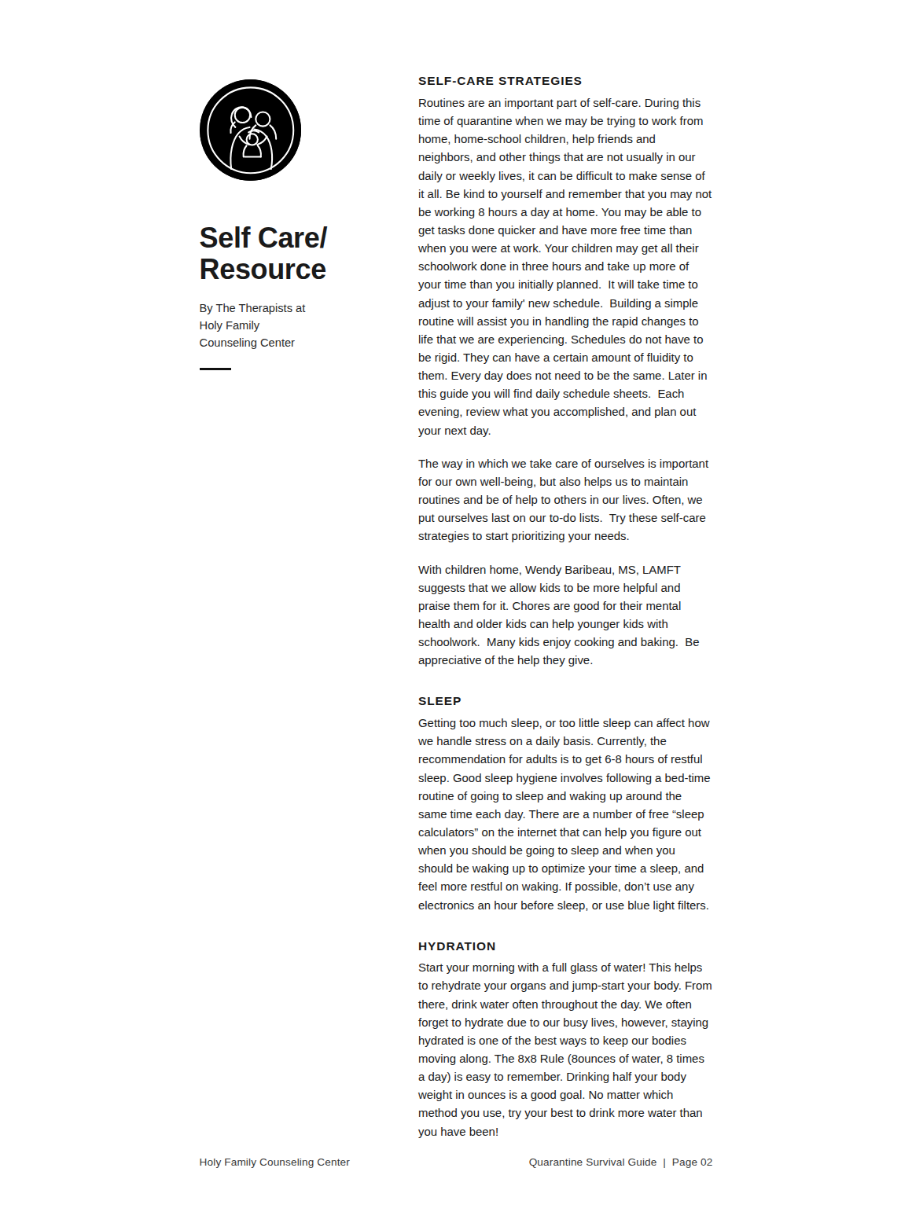Self Care/
Resource
By The Therapists at
Holy Family
Counseling Center
Self-Care Strategies
Routines are an important part of self-care. During this time of quarantine when we may be trying to work from home, home-school children, help friends and neighbors, and other things that are not usually in our daily or weekly lives, it can be difficult to make sense of it all. Be kind to yourself and remember that you may not be working 8 hours a day at home. You may be able to get tasks done quicker and have more free time than when you were at work. Your children may get all their schoolwork done in three hours and take up more of your time than you initially planned. It will take time to adjust to your family' new schedule. Building a simple routine will assist you in handling the rapid changes to life that we are experiencing. Schedules do not have to be rigid. They can have a certain amount of fluidity to them. Every day does not need to be the same. Later in this guide you will find daily schedule sheets. Each evening, review what you accomplished, and plan out your next day.
The way in which we take care of ourselves is important for our own well-being, but also helps us to maintain routines and be of help to others in our lives. Often, we put ourselves last on our to-do lists. Try these self-care strategies to start prioritizing your needs.
With children home, Wendy Baribeau, MS, LAMFT suggests that we allow kids to be more helpful and praise them for it. Chores are good for their mental health and older kids can help younger kids with schoolwork. Many kids enjoy cooking and baking. Be appreciative of the help they give.
Sleep
Getting too much sleep, or too little sleep can affect how we handle stress on a daily basis. Currently, the recommendation for adults is to get 6-8 hours of restful sleep. Good sleep hygiene involves following a bed-time routine of going to sleep and waking up around the same time each day. There are a number of free “sleep calculators” on the internet that can help you figure out when you should be going to sleep and when you should be waking up to optimize your time a sleep, and feel more restful on waking. If possible, don’t use any electronics an hour before sleep, or use blue light filters.
Hydration
Start your morning with a full glass of water! This helps to rehydrate your organs and jump-start your body. From there, drink water often throughout the day. We often forget to hydrate due to our busy lives, however, staying hydrated is one of the best ways to keep our bodies moving along. The 8x8 Rule (8ounces of water, 8 times a day) is easy to remember. Drinking half your body weight in ounces is a good goal. No matter which method you use, try your best to drink more water than you have been!
Holy Family Counseling Center
Quarantine Survival Guide | Page 02